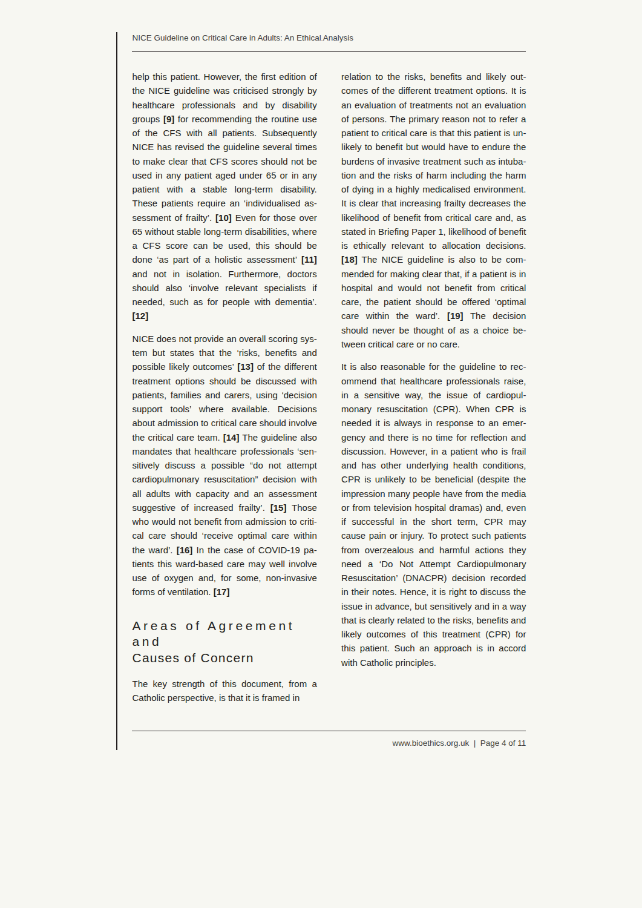NICE Guideline on Critical Care in Adults: An Ethical Analysis
.
help this patient. However, the first edition of the NICE guideline was criticised strongly by healthcare professionals and by disability groups [9] for recommending the routine use of the CFS with all patients. Subsequently NICE has revised the guideline several times to make clear that CFS scores should not be used in any patient aged under 65 or in any patient with a stable long-term disability. These patients require an ‘individualised assessment of frailty’. [10] Even for those over 65 without stable long-term disabilities, where a CFS score can be used, this should be done ‘as part of a holistic assessment’ [11] and not in isolation. Furthermore, doctors should also ‘involve relevant specialists if needed, such as for people with dementia’. [12]
NICE does not provide an overall scoring system but states that the ‘risks, benefits and possible likely outcomes’ [13] of the different treatment options should be discussed with patients, families and carers, using ‘decision support tools’ where available. Decisions about admission to critical care should involve the critical care team. [14] The guideline also mandates that healthcare professionals ‘sensitively discuss a possible “do not attempt cardiopulmonary resuscitation” decision with all adults with capacity and an assessment suggestive of increased frailty’. [15] Those who would not benefit from admission to critical care should ‘receive optimal care within the ward’. [16] In the case of COVID-19 patients this ward-based care may well involve use of oxygen and, for some, non-invasive forms of ventilation. [17]
Areas of Agreement and
Causes of Concern
The key strength of this document, from a Catholic perspective, is that it is framed in
relation to the risks, benefits and likely outcomes of the different treatment options. It is an evaluation of treatments not an evaluation of persons. The primary reason not to refer a patient to critical care is that this patient is unlikely to benefit but would have to endure the burdens of invasive treatment such as intubation and the risks of harm including the harm of dying in a highly medicalised environment. It is clear that increasing frailty decreases the likelihood of benefit from critical care and, as stated in Briefing Paper 1, likelihood of benefit is ethically relevant to allocation decisions. [18] The NICE guideline is also to be commended for making clear that, if a patient is in hospital and would not benefit from critical care, the patient should be offered ‘optimal care within the ward’. [19] The decision should never be thought of as a choice between critical care or no care.
It is also reasonable for the guideline to recommend that healthcare professionals raise, in a sensitive way, the issue of cardiopulmonary resuscitation (CPR). When CPR is needed it is always in response to an emergency and there is no time for reflection and discussion. However, in a patient who is frail and has other underlying health conditions, CPR is unlikely to be beneficial (despite the impression many people have from the media or from television hospital dramas) and, even if successful in the short term, CPR may cause pain or injury. To protect such patients from overzealous and harmful actions they need a ‘Do Not Attempt Cardiopulmonary Resuscitation’ (DNACPR) decision recorded in their notes. Hence, it is right to discuss the issue in advance, but sensitively and in a way that is clearly related to the risks, benefits and likely outcomes of this treatment (CPR) for this patient. Such an approach is in accord with Catholic principles.
www.bioethics.org.uk | Page 4 of 11